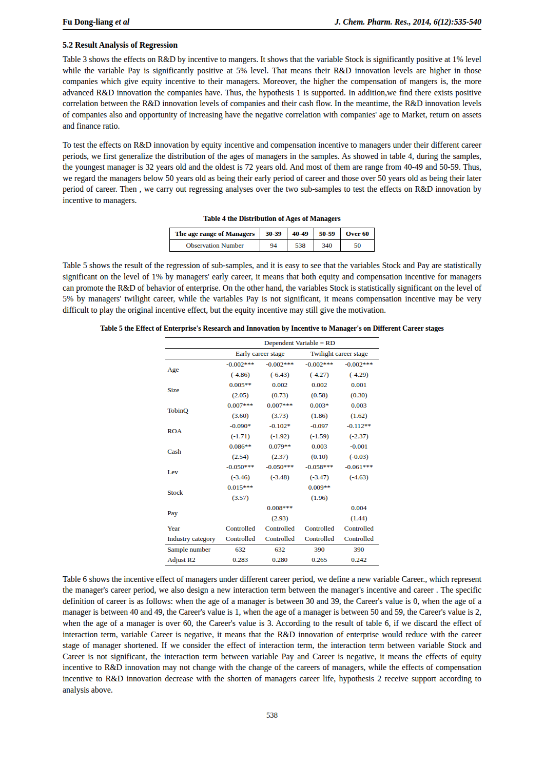Fu Dong-liang et al J. Chem. Pharm. Res., 2014, 6(12):535-540
5.2 Result Analysis of Regression
Table 3 shows the effects on R&D by incentive to mangers. It shows that the variable Stock is significantly positive at 1% level while the variable Pay is significantly positive at 5% level. That means their R&D innovation levels are higher in those companies which give equity incentive to their managers. Moreover, the higher the compensation of mangers is, the more advanced R&D innovation the companies have. Thus, the hypothesis 1 is supported. In addition,we find there exists positive correlation between the R&D innovation levels of companies and their cash flow. In the meantime, the R&D innovation levels of companies also and opportunity of increasing have the negative correlation with companies' age to Market, return on assets and finance ratio.
To test the effects on R&D innovation by equity incentive and compensation incentive to managers under their different career periods, we first generalize the distribution of the ages of managers in the samples. As showed in table 4, during the samples, the youngest manager is 32 years old and the oldest is 72 years old. And most of them are range from 40-49 and 50-59. Thus, we regard the managers below 50 years old as being their early period of career and those over 50 years old as being their later period of career. Then , we carry out regressing analyses over the two sub-samples to test the effects on R&D innovation by incentive to managers.
Table 4 the Distribution of Ages of Managers
| The age range of Managers | 30-39 | 40-49 | 50-59 | Over 60 |
| --- | --- | --- | --- | --- |
| Observation Number | 94 | 538 | 340 | 50 |
Table 5 shows the result of the regression of sub-samples, and it is easy to see that the variables Stock and Pay are statistically significant on the level of 1% by managers' early career, it means that both equity and compensation incentive for managers can promote the R&D of behavior of enterprise. On the other hand, the variables Stock is statistically significant on the level of 5% by managers' twilight career, while the variables Pay is not significant, it means compensation incentive may be very difficult to play the original incentive effect, but the equity incentive may still give the motivation.
Table 5 the Effect of Enterprise's Research and Innovation by Incentive to Manager's on Different Career stages
| | Dependent Variable = RD |
| | Early career stage | Twilight career stage |
| Age | -0.002*** | -0.002*** | -0.002*** | -0.002*** |
| (-4.86) | (-6.43) | (-4.27) | (-4.29) |
| Size | 0.005** | 0.002 | 0.002 | 0.001 |
| (2.05) | (0.73) | (0.58) | (0.30) |
| TobinQ | 0.007*** | 0.007*** | 0.003* | 0.003 |
| (3.60) | (3.73) | (1.86) | (1.62) |
| ROA | -0.090* | -0.102* | -0.097 | -0.112** |
| (-1.71) | (-1.92) | (-1.59) | (-2.37) |
| Cash | 0.086** | 0.079** | 0.003 | -0.001 |
| (2.54) | (2.37) | (0.10) | (-0.03) |
| Lev | -0.050*** | -0.050*** | -0.058*** | -0.061*** |
| (-3.46) | (-3.48) | (-3.47) | (-4.63) |
| Stock | 0.015*** | | 0.009** | |
| (3.57) | | (1.96) | |
| Pay | | 0.008*** | | 0.004 |
| | (2.93) | | (1.44) |
| Year | Controlled | Controlled | Controlled | Controlled |
| Industry category | Controlled | Controlled | Controlled | Controlled |
| Sample number | 632 | 632 | 390 | 390 |
| Adjust R2 | 0.283 | 0.280 | 0.265 | 0.242 |
Table 6 shows the incentive effect of managers under different career period, we define a new variable Career., which represent the manager's career period, we also design a new interaction term between the manager's incentive and career . The specific definition of career is as follows: when the age of a manager is between 30 and 39, the Career's value is 0, when the age of a manager is between 40 and 49, the Career's value is 1, when the age of a manager is between 50 and 59, the Career's value is 2, when the age of a manager is over 60, the Career's value is 3. According to the result of table 6, if we discard the effect of interaction term, variable Career is negative, it means that the R&D innovation of enterprise would reduce with the career stage of manager shortened. If we consider the effect of interaction term, the interaction term between variable Stock and Career is not significant, the interaction term between variable Pay and Career is negative, it means the effects of equity incentive to R&D innovation may not change with the change of the careers of managers, while the effects of compensation incentive to R&D innovation decrease with the shorten of managers career life, hypothesis 2 receive support according to analysis above.
538